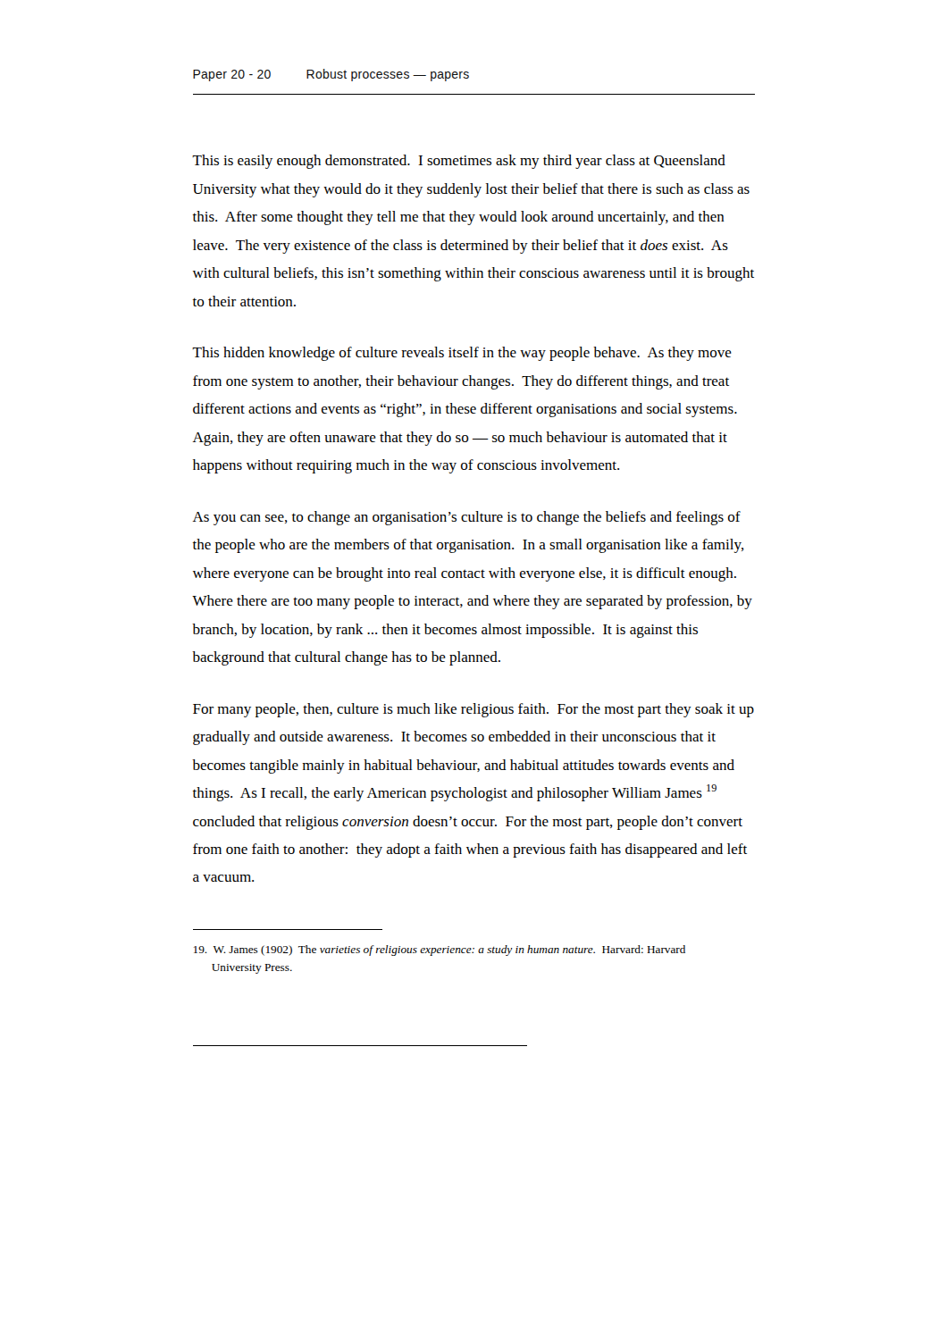Paper 20 - 20 Robust processes — papers
This is easily enough demonstrated. I sometimes ask my third year class at Queensland University what they would do it they suddenly lost their belief that there is such as class as this. After some thought they tell me that they would look around uncertainly, and then leave. The very existence of the class is determined by their belief that it does exist. As with cultural beliefs, this isn’t something within their conscious awareness until it is brought to their attention.
This hidden knowledge of culture reveals itself in the way people behave. As they move from one system to another, their behaviour changes. They do different things, and treat different actions and events as “right”, in these different organisations and social systems. Again, they are often unaware that they do so — so much behaviour is automated that it happens without requiring much in the way of conscious involvement.
As you can see, to change an organisation’s culture is to change the beliefs and feelings of the people who are the members of that organisation. In a small organisation like a family, where everyone can be brought into real contact with everyone else, it is difficult enough. Where there are too many people to interact, and where they are separated by profession, by branch, by location, by rank ... then it becomes almost impossible. It is against this background that cultural change has to be planned.
For many people, then, culture is much like religious faith. For the most part they soak it up gradually and outside awareness. It becomes so embedded in their unconscious that it becomes tangible mainly in habitual behaviour, and habitual attitudes towards events and things. As I recall, the early American psychologist and philosopher William James 19 concluded that religious conversion doesn’t occur. For the most part, people don’t convert from one faith to another: they adopt a faith when a previous faith has disappeared and left a vacuum.
19. W. James (1902) The varieties of religious experience: a study in human nature. Harvard: Harvard
University Press.